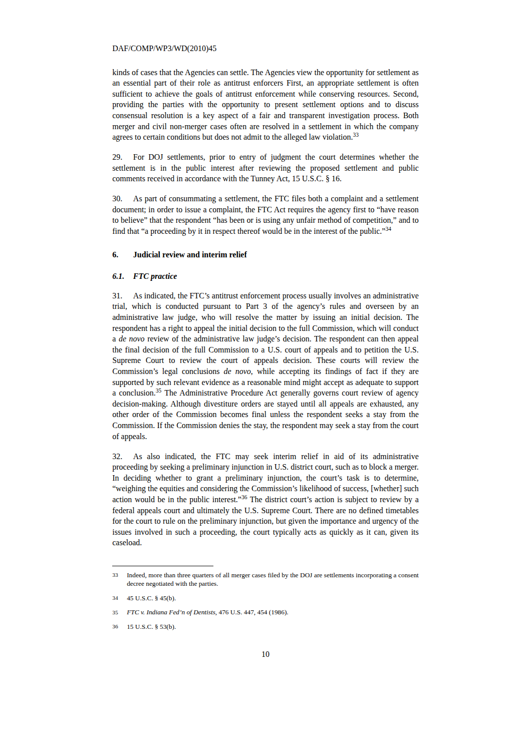DAF/COMP/WP3/WD(2010)45
kinds of cases that the Agencies can settle. The Agencies view the opportunity for settlement as an essential part of their role as antitrust enforcers First, an appropriate settlement is often sufficient to achieve the goals of antitrust enforcement while conserving resources. Second, providing the parties with the opportunity to present settlement options and to discuss consensual resolution is a key aspect of a fair and transparent investigation process. Both merger and civil non-merger cases often are resolved in a settlement in which the company agrees to certain conditions but does not admit to the alleged law violation.33
29. For DOJ settlements, prior to entry of judgment the court determines whether the settlement is in the public interest after reviewing the proposed settlement and public comments received in accordance with the Tunney Act, 15 U.S.C. § 16.
30. As part of consummating a settlement, the FTC files both a complaint and a settlement document; in order to issue a complaint, the FTC Act requires the agency first to “have reason to believe” that the respondent “has been or is using any unfair method of competition,” and to find that “a proceeding by it in respect thereof would be in the interest of the public.”34
6. Judicial review and interim relief
6.1. FTC practice
31. As indicated, the FTC’s antitrust enforcement process usually involves an administrative trial, which is conducted pursuant to Part 3 of the agency’s rules and overseen by an administrative law judge, who will resolve the matter by issuing an initial decision. The respondent has a right to appeal the initial decision to the full Commission, which will conduct a de novo review of the administrative law judge’s decision. The respondent can then appeal the final decision of the full Commission to a U.S. court of appeals and to petition the U.S. Supreme Court to review the court of appeals decision. These courts will review the Commission’s legal conclusions de novo, while accepting its findings of fact if they are supported by such relevant evidence as a reasonable mind might accept as adequate to support a conclusion.35 The Administrative Procedure Act generally governs court review of agency decision-making. Although divestiture orders are stayed until all appeals are exhausted, any other order of the Commission becomes final unless the respondent seeks a stay from the Commission. If the Commission denies the stay, the respondent may seek a stay from the court of appeals.
32. As also indicated, the FTC may seek interim relief in aid of its administrative proceeding by seeking a preliminary injunction in U.S. district court, such as to block a merger. In deciding whether to grant a preliminary injunction, the court’s task is to determine, “weighing the equities and considering the Commission’s likelihood of success, [whether] such action would be in the public interest.”36 The district court’s action is subject to review by a federal appeals court and ultimately the U.S. Supreme Court. There are no defined timetables for the court to rule on the preliminary injunction, but given the importance and urgency of the issues involved in such a proceeding, the court typically acts as quickly as it can, given its caseload.
33
Indeed, more than three quarters of all merger cases filed by the DOJ are settlements incorporating a consent decree negotiated with the parties.
34
45 U.S.C. § 45(b).
35
FTC v. Indiana Fed’n of Dentists, 476 U.S. 447, 454 (1986).
36
15 U.S.C. § 53(b).
10